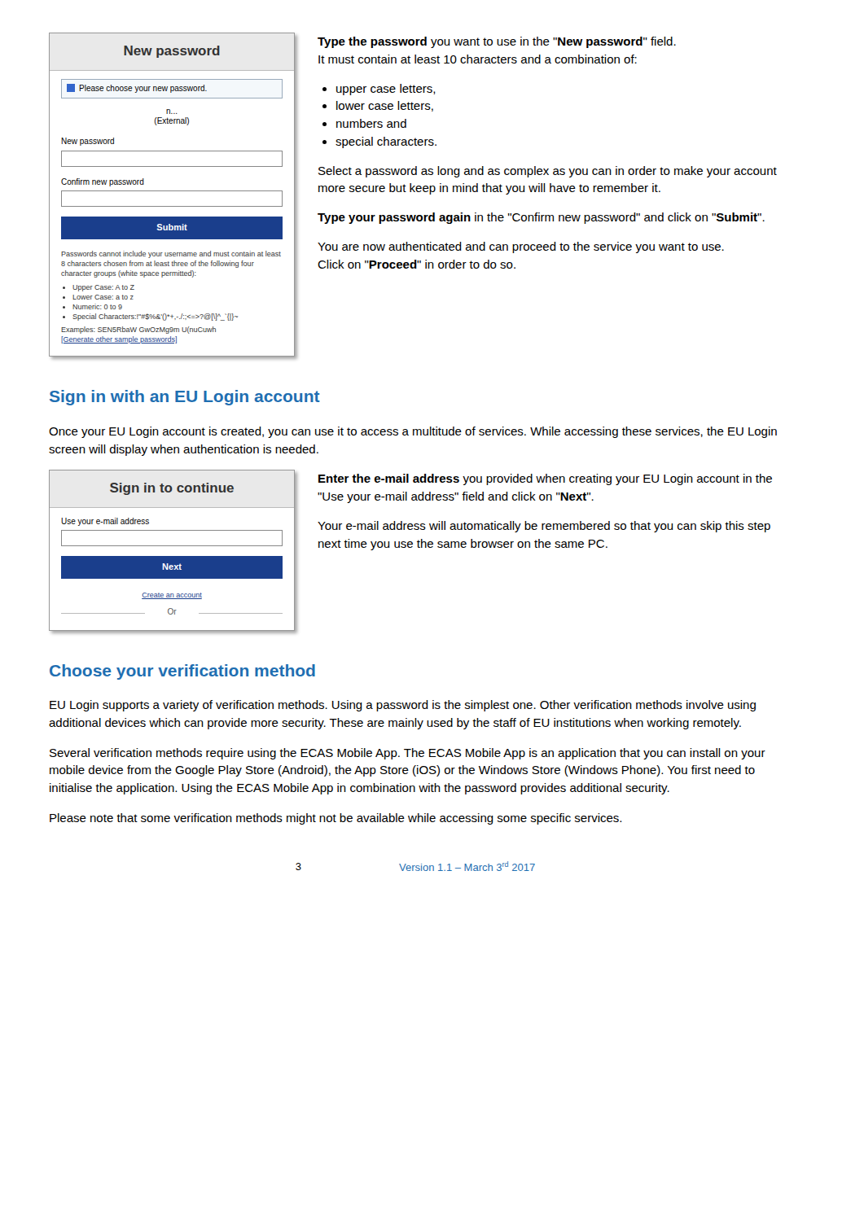New password
Please choose your new password.
n...
(External)
New password
Confirm new password
Submit
Passwords cannot include your username and must contain at least 8 characters chosen from at least three of the following four character groups (white space permitted):
Upper Case: A to Z
Lower Case: a to z
Numeric: 0 to 9
Special Characters:!"#$%&'()*+,-./:;<=>?@[\]^_`{|}~
Examples: SEN5RbaW GwOzMg9m U(nuCuwh
[Generate other sample passwords]
Type the password you want to use in the "New password" field.
It must contain at least 10 characters and a combination of:
upper case letters,
lower case letters,
numbers and
special characters.
Select a password as long and as complex as you can in order to make your account more secure but keep in mind that you will have to remember it.
Type your password again in the "Confirm new password" and click on "Submit".
You are now authenticated and can proceed to the service you want to use.
Click on "Proceed" in order to do so.
Sign in with an EU Login account
Once your EU Login account is created, you can use it to access a multitude of services. While accessing these services, the EU Login screen will display when authentication is needed.
Sign in to continue
Use your e-mail address
Next
Create an account
Or
Enter the e-mail address you provided when creating your EU Login account in the "Use your e-mail address" field and click on "Next".
Your e-mail address will automatically be remembered so that you can skip this step next time you use the same browser on the same PC.
Choose your verification method
EU Login supports a variety of verification methods. Using a password is the simplest one. Other verification methods involve using additional devices which can provide more security. These are mainly used by the staff of EU institutions when working remotely.
Several verification methods require using the ECAS Mobile App. The ECAS Mobile App is an application that you can install on your mobile device from the Google Play Store (Android), the App Store (iOS) or the Windows Store (Windows Phone). You first need to initialise the application. Using the ECAS Mobile App in combination with the password provides additional security.
Please note that some verification methods might not be available while accessing some specific services.
3 Version 1.1 – March 3rd 2017